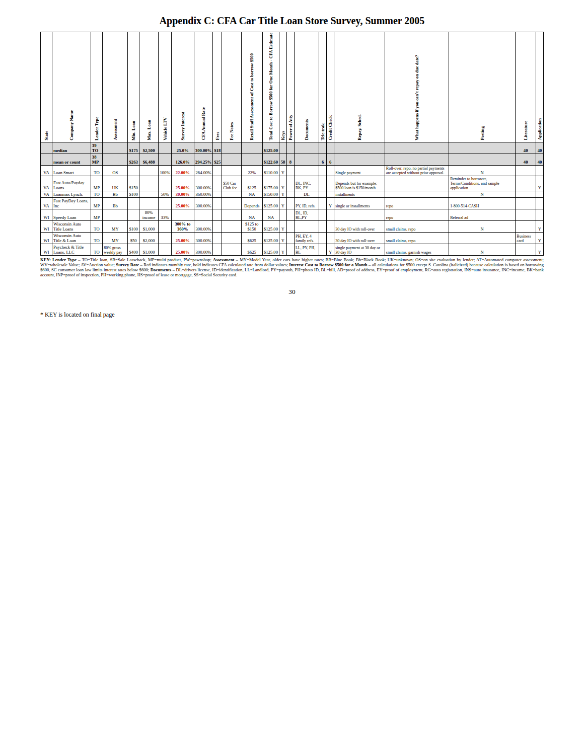Appendix C: CFA Car Title Loan Store Survey, Summer 2005
| State | Company Name | Lender Type | Assessment | Min. Loan | Max. Loan | Vehicle LTV | Survey Interest | CFA Annual Rate | Fees | Fee Notes | Retail Staff Assessment of Cost to borrow $500 | Total Cost to Borrow $500 for One Month - CFA Estimate | Keys | Power of Atty | Documents | Tele-trak | Credit Check | Repay. Sched. | What happens if you can't repay on due date? | Posting | Literature | Application |
| --- | --- | --- | --- | --- | --- | --- | --- | --- | --- | --- | --- | --- | --- | --- | --- | --- | --- | --- | --- | --- | --- | --- |
| | median | 39 TO | | $175 | $2,500 | | 25.0% | 300.00% | $18 | | | $125.00 | | | | | | | | | 40 | 40 |
| | mean or count | 38 MP | | $263 | $6,488 | | 126.0% | 294.25% | $25 | | | $122.60 | 58 | 8 | | 6 | 6 | | | | 40 | 40 |
| VA | Loan Smart | TO | OS | | | 100% | 22.00% | 264.00% | | | 22% | $110.00 | Y | | | | | Single payment | Roll-over, repo, no partial payments are accepted without prior approval. | N | | |
| VA | Fast Auto/Payday Loans | MP | UK | $150 | | | 25.00% | 300.00% | | $50 Car Club fee | $125 | $175.00 | Y | | DL, INC, BK, PY | | | Depends but for example: $500 loan is $150/month | | Reminder to borrower, Terms/Conditions, and sample application | | Y |
| VA | Loanmax Lynch. | TO | Bb | $100 | | 50% | 30.00% | 360.00% | | | NA | $150.00 | Y | | DL | | | installments | | N | | |
| VA | Fast PayDay Loans, Inc | MP | Bb | | | | 25.00% | 300.00% | | | Depends | $125.00 | Y | | PY, ID, refs. | | Y | single or installments | repo | 1-800-514-CASH | | |
| WI | Speedy Loan | MP | | | 80% income | 33% | | | | | NA | NA | | | DL, ID, BL,PY | | | | repo | Referral ad | | |
| WI | Wisconsin Auto Title Loans | TO | MY | $100 | $1,000 | | 300% to 360% | 300.00% | | | $125 to $150 | $125.00 | Y | | | | | 30 day IO with roll-over | small claims, repo | N | | Y |
| WI | Wisconsin Auto Title & Loan | TO | MY | $50 | $2,000 | | 25.00% | 300.00% | | | $625 | $125.00 | Y | | PH, EY, 4 family refs. | | | 30 day IO with roll-over | small claims, repo | | Business card | Y |
| WI | Paycheck & Title Loans, LLC | TO | 80% gross weekly pay | $400 | $1,000 | | 25.00% | 300.00% | | | $625 | $125.00 | Y | | LL, PY, PH, BL | | Y | single payment at 30 day or 30 day IO | small claims, garnish wages | N | | Y |
KEY: Lender Type – TO=Title loan, SB=Sale Leaseback, MP=multi-product, PW=pawnshop; Assessment – MY=Model Year, older cars have higher rates; BB=Blue Book; Bb=Black Book; UK=unknown; OS=on site evaluation by lender; AT=Automated computer assessment; WV=wholesale Value; AV=Auction value; Survey Rate – Red indicates monthly rate, bold indicates CFA calculated rate from dollar values; Interest Cost to Borrow $500 for a Month – all calculations for $500 except S. Carolina (italicized) because calculation is based on borrowing $600, SC consumer loan law limits interest rates below $600; Documents – DL=drivers license, ID=identification, LL=Landlord, PY=paystub, PH=photo ID, BL=bill, AD=proof of address, EY=proof of employment, RG=auto registration, INS=auto insurance, INC=income, BK=bank account, INP=proof of inspection, PH=working phone, HS=proof of lease or mortgage, SS=Social Security card.
30
* KEY is located on final page